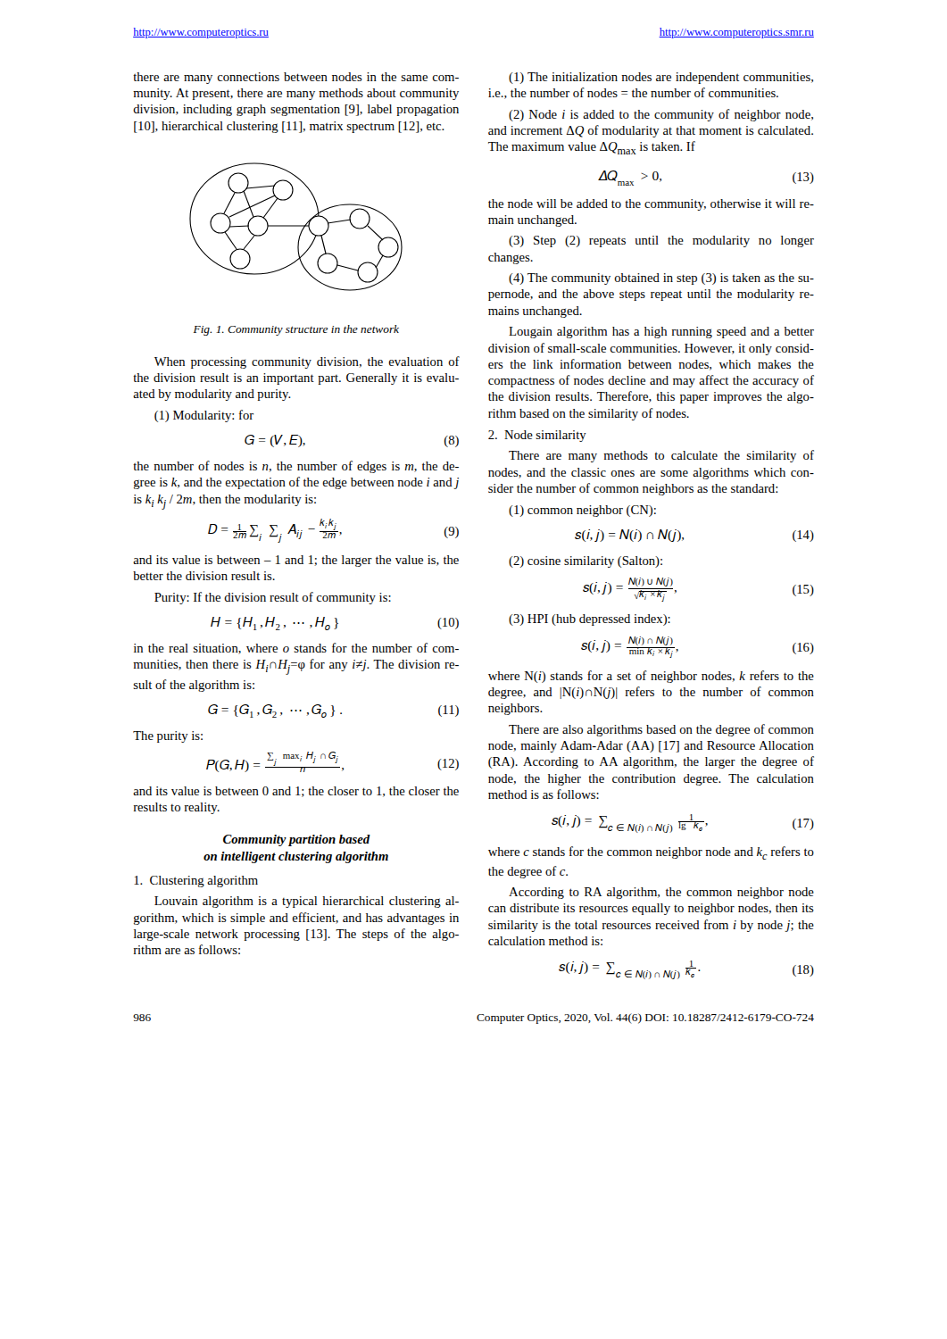http://www.computeroptics.ru http://www.computeroptics.smr.ru
there are many connections between nodes in the same community. At present, there are many methods about community division, including graph segmentation [9], label propagation [10], hierarchical clustering [11], matrix spectrum [12], etc.
Fig. 1. Community structure in the network
When processing community division, the evaluation of the division result is an important part. Generally it is evaluated by modularity and purity.
(1) Modularity: for
G=(V,E), (8)
the number of nodes is n, the number of edges is m, the degree is k, and the expectation of the edge between node i and j is ki kj / 2m, then the modularity is:
D= 12m ∑i ∑j Aij − kikj2m , (9)
and its value is between – 1 and 1; the larger the value is, the better the division result is.
Purity: If the division result of community is:
H={H1,H2,⋯,Ho} (10)
in the real situation, where o stands for the number of communities, then there is Hi∩Hj=φ for any i≠j. The division result of the algorithm is:
G={G1,G2,⋯,Go} . (11)
The purity is:
P(G,H)= ∑jmaxiHj∩Gj n , (12)
and its value is between 0 and 1; the closer to 1, the closer the results to reality.
Community partition based
on intelligent clustering algorithm
1. Clustering algorithm
Louvain algorithm is a typical hierarchical clustering algorithm, which is simple and efficient, and has advantages in large-scale network processing [13]. The steps of the algorithm are as follows:
(1) The initialization nodes are independent communities, i.e., the number of nodes = the number of communities.
(2) Node i is added to the community of neighbor node, and increment ΔQ of modularity at that moment is calculated. The maximum value ΔQmax is taken. If
ΔQmax>0, (13)
the node will be added to the community, otherwise it will remain unchanged.
(3) Step (2) repeats until the modularity no longer changes.
(4) The community obtained in step (3) is taken as the supernode, and the above steps repeat until the modularity remains unchanged.
Lougain algorithm has a high running speed and a better division of small-scale communities. However, it only considers the link information between nodes, which makes the compactness of nodes decline and may affect the accuracy of the division results. Therefore, this paper improves the algorithm based on the similarity of nodes.
2. Node similarity
There are many methods to calculate the similarity of nodes, and the classic ones are some algorithms which consider the number of common neighbors as the standard:
(1) common neighbor (CN):
s(i,j)=N(i)∩N(j), (14)
(2) cosine similarity (Salton):
s(i,j)= N(i)∪N(j) ki×kj , (15)
(3) HPI (hub depressed index):
s(i,j)= N(i)∩N(j) minki×kj , (16)
where N(i) stands for a set of neighbor nodes, k refers to the degree, and |N(i)∩N(j)| refers to the number of common neighbors.
There are also algorithms based on the degree of common node, mainly Adam-Adar (AA) [17] and Resource Allocation (RA). According to AA algorithm, the larger the degree of node, the higher the contribution degree. The calculation method is as follows:
s(i,j)= ∑c∈N(i)∩N(j) 1lg kc , (17)
where c stands for the common neighbor node and kc refers to the degree of c.
According to RA algorithm, the common neighbor node can distribute its resources equally to neighbor nodes, then its similarity is the total resources received from i by node j; the calculation method is:
s(i,j)= ∑c∈N(i)∩N(j) 1kc . (18)
986 Computer Optics, 2020, Vol. 44(6) DOI: 10.18287/2412-6179-CO-724